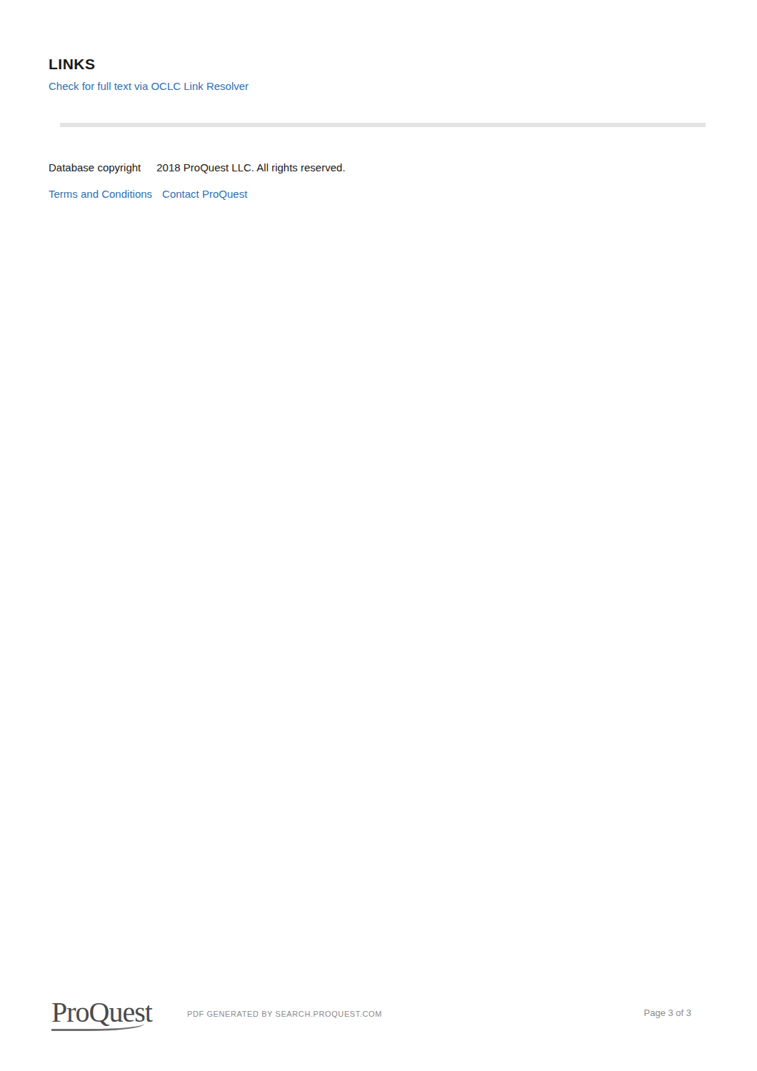LINKS
Check for full text via OCLC Link Resolver
Database copyright 2018 ProQuest LLC. All rights reserved.
Terms and Conditions Contact ProQuest
Pro Quest
PDF GENERATED BY SEARCH.PROQUEST.COM
Page 3 of 3